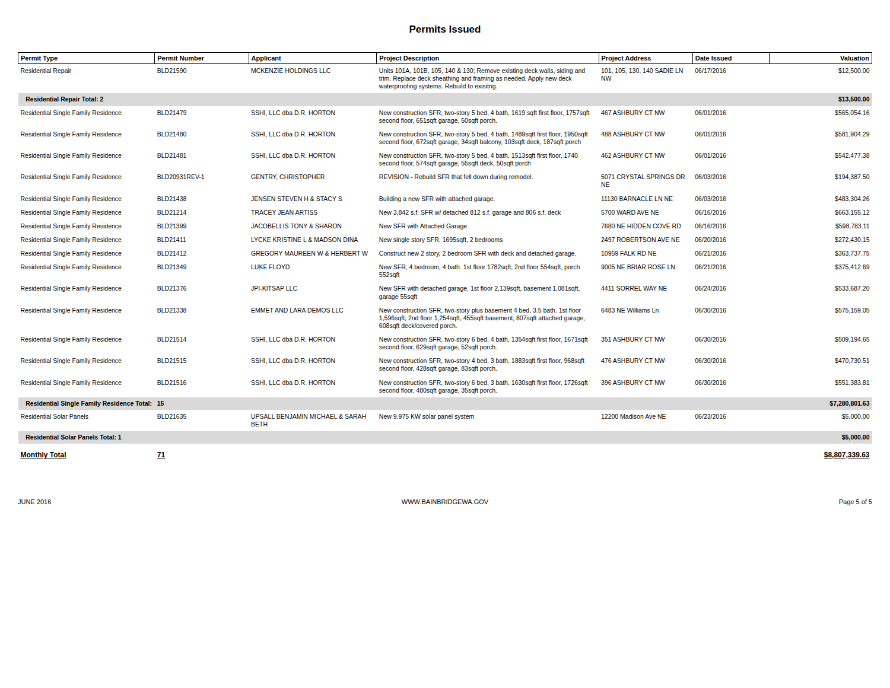Permits Issued
| Permit Type | Permit Number | Applicant | Project Description | Project Address | Date Issued | Valuation |
| --- | --- | --- | --- | --- | --- | --- |
| Residential Repair | BLD21590 | MCKENZIE HOLDINGS LLC | Units 101A, 101B, 105, 140 & 130; Remove existing deck walls, siding and trim. Replace deck sheathing and framing as needed. Apply new deck waterproofing systems. Rebuild to exisitng. | 101, 105, 130, 140 SADIE LN NW | 06/17/2016 | $12,500.00 |
| Residential Repair Total: 2 | $13,500.00 |
| Residential Single Family Residence | BLD21479 | SSHI, LLC dba D.R. HORTON | New construction SFR, two-story 5 bed, 4 bath, 1619 sqft first floor, 1757sqft second floor, 651sqft garage, 50sqft porch. | 467 ASHBURY CT NW | 06/01/2016 | $565,054.16 |
| Residential Single Family Residence | BLD21480 | SSHI, LLC dba D.R. HORTON | New construction SFR, two-story 5 bed, 4 bath, 1489sqft first floor, 1950sqft second floor, 672sqft garage, 34sqft balcony, 103sqft deck, 187sqft porch | 488 ASHBURY CT NW | 06/01/2016 | $581,904.29 |
| Residential Single Family Residence | BLD21481 | SSHI, LLC dba D.R. HORTON | New construction SFR, two-story 5 bed, 4 bath, 1513sqft first floor, 1740 second floor, 574sqft garage, 55sqft deck, 50sqft porch | 462 ASHBURY CT NW | 06/01/2016 | $542,477.38 |
| Residential Single Family Residence | BLD20931REV-1 | GENTRY, CHRISTOPHER | REVISION - Rebuild SFR that fell down during remodel. | 5071 CRYSTAL SPRINGS DR NE | 06/03/2016 | $194,387.50 |
| Residential Single Family Residence | BLD21438 | JENSEN STEVEN H & STACY S | Building a new SFR with attached garage. | 11130 BARNACLE LN NE | 06/03/2016 | $483,304.26 |
| Residential Single Family Residence | BLD21214 | TRACEY JEAN ARTISS | New 3,842 s.f. SFR w/ detached 812 s.f. garage and 806 s.f. deck | 5700 WARD AVE NE | 06/16/2016 | $663,155.12 |
| Residential Single Family Residence | BLD21399 | JACOBELLIS TONY & SHARON | New SFR with Attached Garage | 7680 NE HIDDEN COVE RD | 06/16/2016 | $598,783.11 |
| Residential Single Family Residence | BLD21411 | LYCKE KRISTINE L & MADSON DINA | New single story SFR. 1695sqft, 2 bedrooms | 2497 ROBERTSON AVE NE | 06/20/2016 | $272,430.15 |
| Residential Single Family Residence | BLD21412 | GREGORY MAUREEN W & HERBERT W | Construct new 2 story, 2 bedroom SFR with deck and detached garage. | 10959 FALK RD NE | 06/21/2016 | $363,737.75 |
| Residential Single Family Residence | BLD21349 | LUKE FLOYD | New SFR, 4 bedroom, 4 bath. 1st floor 1782sqft, 2nd floor 554sqft, porch 552sqft | 9005 NE BRIAR ROSE LN | 06/21/2016 | $375,412.69 |
| Residential Single Family Residence | BLD21376 | JPI-KITSAP LLC | New SFR with detached garage. 1st floor 2,139sqft, basement 1,081sqft, garage 55sqft | 4411 SORREL WAY NE | 06/24/2016 | $533,687.20 |
| Residential Single Family Residence | BLD21338 | EMMET AND LARA DEMOS LLC | New construction SFR, two-story plus basement 4 bed, 3.5 bath. 1st floor 1,596sqft, 2nd floor 1,254sqft, 455sqft basement, 807sqft attached garage, 608sqft deck/covered porch. | 6483 NE Williams Ln | 06/30/2016 | $575,159.05 |
| Residential Single Family Residence | BLD21514 | SSHI, LLC dba D.R. HORTON | New construction SFR, two-story 6 bed, 4 bath, 1354sqft first floor, 1671sqft second floor, 629sqft garage, 52sqft porch. | 351 ASHBURY CT NW | 06/30/2016 | $509,194.65 |
| Residential Single Family Residence | BLD21515 | SSHI, LLC dba D.R. HORTON | New construction SFR, two-story 4 bed, 3 bath, 1883sqft first floor, 968sqft second floor, 428sqft garage, 83sqft porch. | 476 ASHBURY CT NW | 06/30/2016 | $470,730.51 |
| Residential Single Family Residence | BLD21516 | SSHI, LLC dba D.R. HORTON | New construction SFR, two-story 6 bed, 3 bath, 1630sqft first floor, 1726sqft second floor, 480sqft garage, 35sqft porch. | 396 ASHBURY CT NW | 06/30/2016 | $551,383.81 |
| Residential Single Family Residence Total: 15 | $7,280,801.63 |
| Residential Solar Panels | BLD21635 | UPSALL BENJAMIN MICHAEL & SARAH BETH | New 9.975 KW solar panel system | 12200 Madison Ave NE | 06/23/2016 | $5,000.00 |
| Residential Solar Panels Total: 1 | $5,000.00 |
| Monthly Total | 71 | | | | | $8,807,339.63 |
JUNE 2016
WWW.BAINBRIDGEWA.GOV
Page 5 of 5